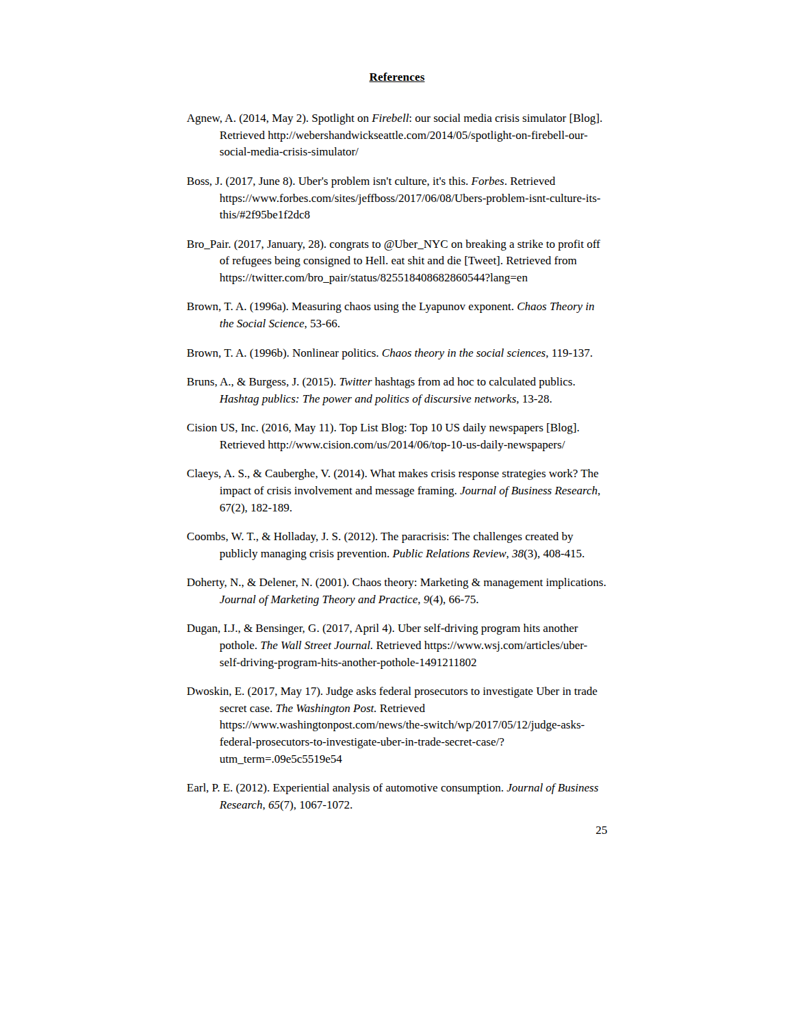References
Agnew, A. (2014, May 2). Spotlight on Firebell: our social media crisis simulator [Blog]. Retrieved http://webershandwickseattle.com/2014/05/spotlight-on-firebell-our-social-media-crisis-simulator/
Boss, J. (2017, June 8). Uber's problem isn't culture, it's this. Forbes. Retrieved https://www.forbes.com/sites/jeffboss/2017/06/08/Ubers-problem-isnt-culture-its-this/#2f95be1f2dc8
Bro_Pair. (2017, January, 28). congrats to @Uber_NYC on breaking a strike to profit off of refugees being consigned to Hell. eat shit and die [Tweet]. Retrieved from https://twitter.com/bro_pair/status/825518408682860544?lang=en
Brown, T. A. (1996a). Measuring chaos using the Lyapunov exponent. Chaos Theory in the Social Science, 53-66.
Brown, T. A. (1996b). Nonlinear politics. Chaos theory in the social sciences, 119-137.
Bruns, A., & Burgess, J. (2015). Twitter hashtags from ad hoc to calculated publics. Hashtag publics: The power and politics of discursive networks, 13-28.
Cision US, Inc. (2016, May 11). Top List Blog: Top 10 US daily newspapers [Blog]. Retrieved http://www.cision.com/us/2014/06/top-10-us-daily-newspapers/
Claeys, A. S., & Cauberghe, V. (2014). What makes crisis response strategies work? The impact of crisis involvement and message framing. Journal of Business Research, 67(2), 182-189.
Coombs, W. T., & Holladay, J. S. (2012). The paracrisis: The challenges created by publicly managing crisis prevention. Public Relations Review, 38(3), 408-415.
Doherty, N., & Delener, N. (2001). Chaos theory: Marketing & management implications. Journal of Marketing Theory and Practice, 9(4), 66-75.
Dugan, I.J., & Bensinger, G. (2017, April 4). Uber self-driving program hits another pothole. The Wall Street Journal. Retrieved https://www.wsj.com/articles/uber-self-driving-program-hits-another-pothole-1491211802
Dwoskin, E. (2017, May 17). Judge asks federal prosecutors to investigate Uber in trade secret case. The Washington Post. Retrieved https://www.washingtonpost.com/news/the-switch/wp/2017/05/12/judge-asks-federal-prosecutors-to-investigate-uber-in-trade-secret-case/?utm_term=.09e5c5519e54
Earl, P. E. (2012). Experiential analysis of automotive consumption. Journal of Business Research, 65(7), 1067-1072.
25